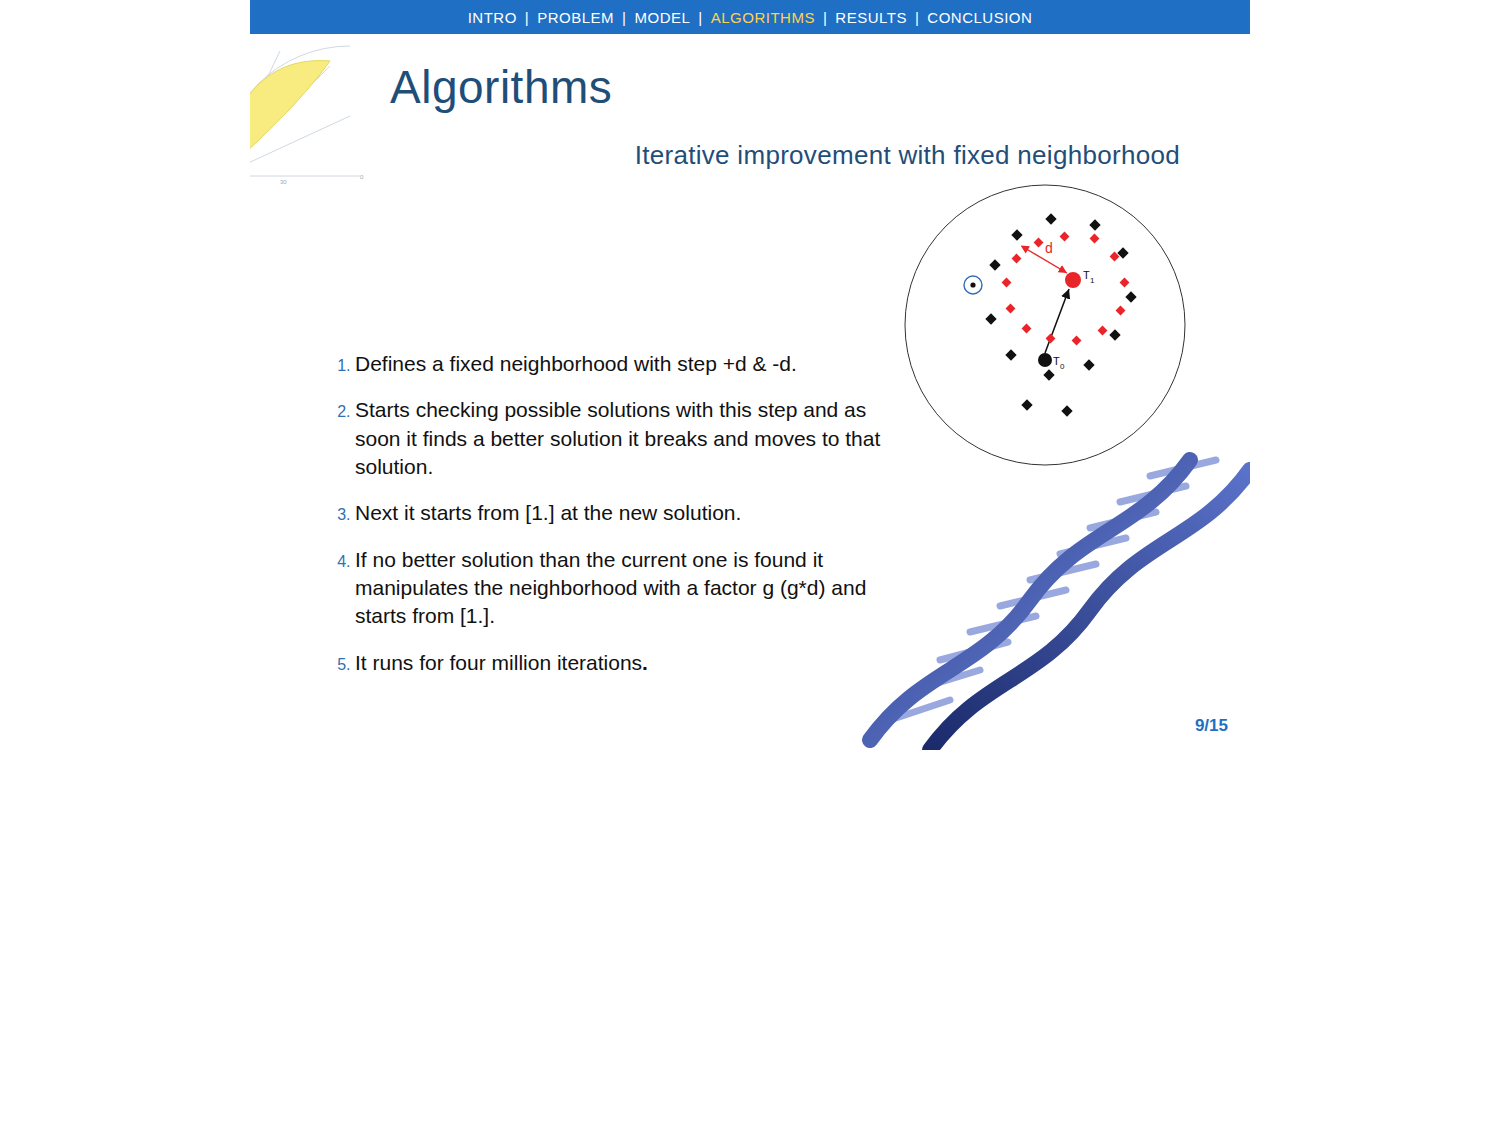INTRO| PROBLEM| MODEL| ALGORITHMS| RESULTS| CONCLUSION
0 7 6 4 15 30
Algorithms
Iterative improvement with fixed neighborhood
T 0 T 1 d
Defines a fixed neighborhood with step +d & -d.
Starts checking possible solutions with this step and as soon it finds a better solution it breaks and moves to that solution.
Next it starts from [1.] at the new solution.
If no better solution than the current one is found it manipulates the neighborhood with a factor g (g*d) and starts from [1.].
It runs for four million iterations.
9/15